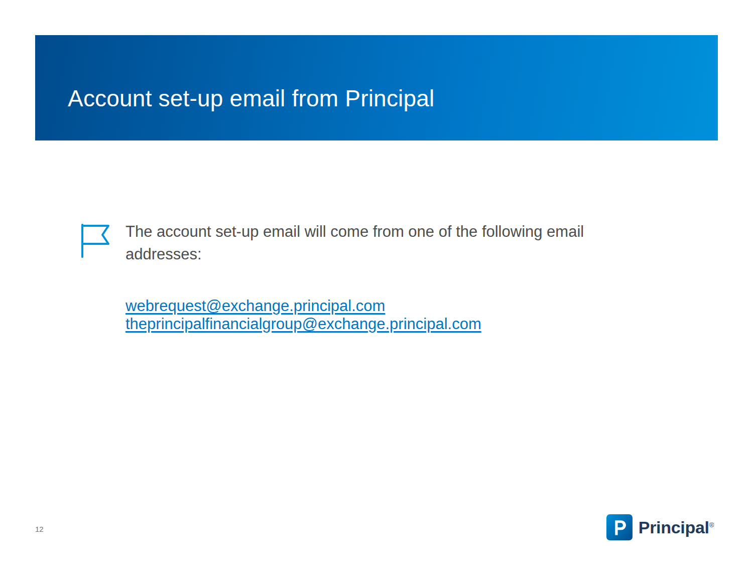Account set-up email from Principal
The account set-up email will come from one of the following email addresses:
webrequest@exchange.principal.com
theprincipalfinancialgroup@exchange.principal.com
12
Principal®